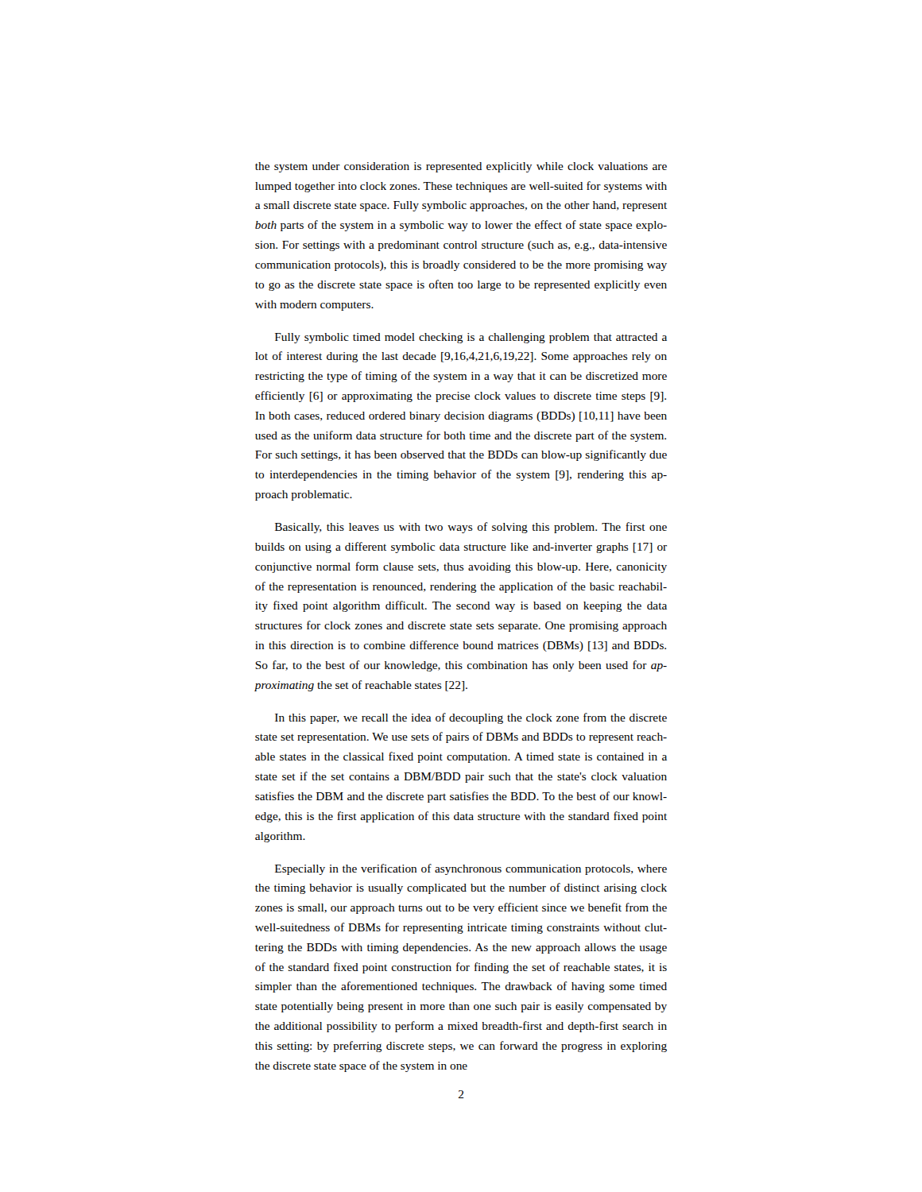the system under consideration is represented explicitly while clock valuations are lumped together into clock zones. These techniques are well-suited for systems with a small discrete state space. Fully symbolic approaches, on the other hand, represent both parts of the system in a symbolic way to lower the effect of state space explosion. For settings with a predominant control structure (such as, e.g., data-intensive communication protocols), this is broadly considered to be the more promising way to go as the discrete state space is often too large to be represented explicitly even with modern computers.
Fully symbolic timed model checking is a challenging problem that attracted a lot of interest during the last decade [9,16,4,21,6,19,22]. Some approaches rely on restricting the type of timing of the system in a way that it can be discretized more efficiently [6] or approximating the precise clock values to discrete time steps [9]. In both cases, reduced ordered binary decision diagrams (BDDs) [10,11] have been used as the uniform data structure for both time and the discrete part of the system. For such settings, it has been observed that the BDDs can blow-up significantly due to interdependencies in the timing behavior of the system [9], rendering this approach problematic.
Basically, this leaves us with two ways of solving this problem. The first one builds on using a different symbolic data structure like and-inverter graphs [17] or conjunctive normal form clause sets, thus avoiding this blow-up. Here, canonicity of the representation is renounced, rendering the application of the basic reachability fixed point algorithm difficult. The second way is based on keeping the data structures for clock zones and discrete state sets separate. One promising approach in this direction is to combine difference bound matrices (DBMs) [13] and BDDs. So far, to the best of our knowledge, this combination has only been used for approximating the set of reachable states [22].
In this paper, we recall the idea of decoupling the clock zone from the discrete state set representation. We use sets of pairs of DBMs and BDDs to represent reachable states in the classical fixed point computation. A timed state is contained in a state set if the set contains a DBM/BDD pair such that the state's clock valuation satisfies the DBM and the discrete part satisfies the BDD. To the best of our knowledge, this is the first application of this data structure with the standard fixed point algorithm.
Especially in the verification of asynchronous communication protocols, where the timing behavior is usually complicated but the number of distinct arising clock zones is small, our approach turns out to be very efficient since we benefit from the well-suitedness of DBMs for representing intricate timing constraints without cluttering the BDDs with timing dependencies. As the new approach allows the usage of the standard fixed point construction for finding the set of reachable states, it is simpler than the aforementioned techniques. The drawback of having some timed state potentially being present in more than one such pair is easily compensated by the additional possibility to perform a mixed breadth-first and depth-first search in this setting: by preferring discrete steps, we can forward the progress in exploring the discrete state space of the system in one
2